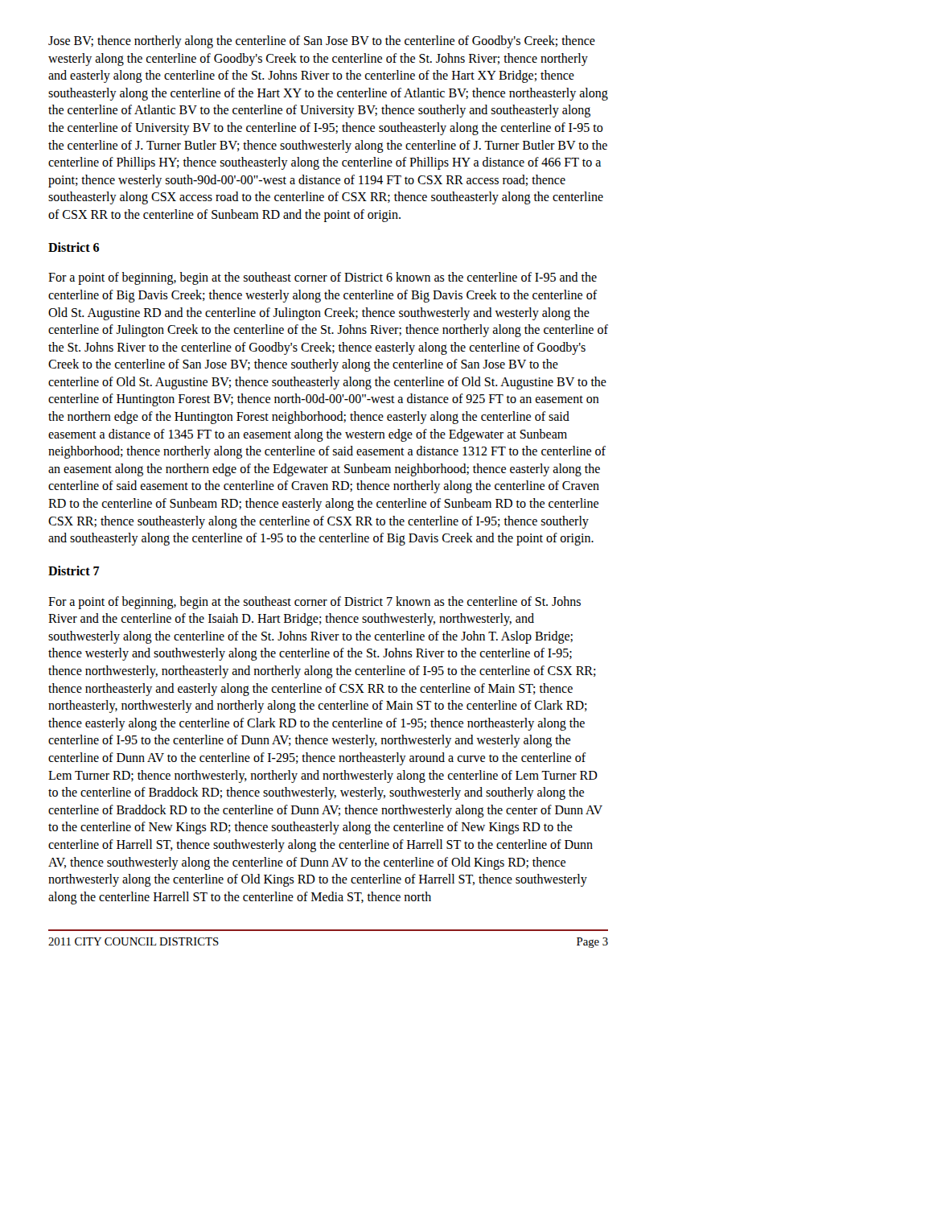Jose BV; thence northerly along the centerline of San Jose BV to the centerline of Goodby's Creek; thence westerly along the centerline of Goodby's Creek to the centerline of the St. Johns River; thence northerly and easterly along the centerline of the St. Johns River to the centerline of the Hart XY Bridge; thence southeasterly along the centerline of the Hart XY to the centerline of Atlantic BV; thence northeasterly along the centerline of Atlantic BV to the centerline of University BV; thence southerly and southeasterly along the centerline of University BV to the centerline of I-95; thence southeasterly along the centerline of I-95 to the centerline of J. Turner Butler BV; thence southwesterly along the centerline of J. Turner Butler BV to the centerline of Phillips HY; thence southeasterly along the centerline of Phillips HY a distance of 466 FT to a point; thence westerly south-90d-00'-00"-west a distance of 1194 FT to CSX RR access road; thence southeasterly along CSX access road to the centerline of CSX RR; thence southeasterly along the centerline of CSX RR to the centerline of Sunbeam RD and the point of origin.
District 6
For a point of beginning, begin at the southeast corner of District 6 known as the centerline of I-95 and the centerline of Big Davis Creek; thence westerly along the centerline of Big Davis Creek to the centerline of Old St. Augustine RD and the centerline of Julington Creek; thence southwesterly and westerly along the centerline of Julington Creek to the centerline of the St. Johns River; thence northerly along the centerline of the St. Johns River to the centerline of Goodby's Creek; thence easterly along the centerline of Goodby's Creek to the centerline of San Jose BV; thence southerly along the centerline of San Jose BV to the centerline of Old St. Augustine BV; thence southeasterly along the centerline of Old St. Augustine BV to the centerline of Huntington Forest BV; thence north-00d-00'-00"-west a distance of 925 FT to an easement on the northern edge of the Huntington Forest neighborhood; thence easterly along the centerline of said easement a distance of 1345 FT to an easement along the western edge of the Edgewater at Sunbeam neighborhood; thence northerly along the centerline of said easement a distance 1312 FT to the centerline of an easement along the northern edge of the Edgewater at Sunbeam neighborhood; thence easterly along the centerline of said easement to the centerline of Craven RD; thence northerly along the centerline of Craven RD to the centerline of Sunbeam RD; thence easterly along the centerline of Sunbeam RD to the centerline CSX RR; thence southeasterly along the centerline of CSX RR to the centerline of I-95; thence southerly and southeasterly along the centerline of 1-95 to the centerline of Big Davis Creek and the point of origin.
District 7
For a point of beginning, begin at the southeast corner of District 7 known as the centerline of St. Johns River and the centerline of the Isaiah D. Hart Bridge; thence southwesterly, northwesterly, and southwesterly along the centerline of the St. Johns River to the centerline of the John T. Aslop Bridge; thence westerly and southwesterly along the centerline of the St. Johns River to the centerline of I-95; thence northwesterly, northeasterly and northerly along the centerline of I-95 to the centerline of CSX RR; thence northeasterly and easterly along the centerline of CSX RR to the centerline of Main ST; thence northeasterly, northwesterly and northerly along the centerline of Main ST to the centerline of Clark RD; thence easterly along the centerline of Clark RD to the centerline of 1-95; thence northeasterly along the centerline of I-95 to the centerline of Dunn AV; thence westerly, northwesterly and westerly along the centerline of Dunn AV to the centerline of I-295; thence northeasterly around a curve to the centerline of Lem Turner RD; thence northwesterly, northerly and northwesterly along the centerline of Lem Turner RD to the centerline of Braddock RD; thence southwesterly, westerly, southwesterly and southerly along the centerline of Braddock RD to the centerline of Dunn AV; thence northwesterly along the center of Dunn AV to the centerline of New Kings RD; thence southeasterly along the centerline of New Kings RD to the centerline of Harrell ST, thence southwesterly along the centerline of Harrell ST to the centerline of Dunn AV, thence southwesterly along the centerline of Dunn AV to the centerline of Old Kings RD; thence northwesterly along the centerline of Old Kings RD to the centerline of Harrell ST, thence southwesterly along the centerline Harrell ST to the centerline of Media ST, thence north
2011 CITY COUNCIL DISTRICTS Page 3